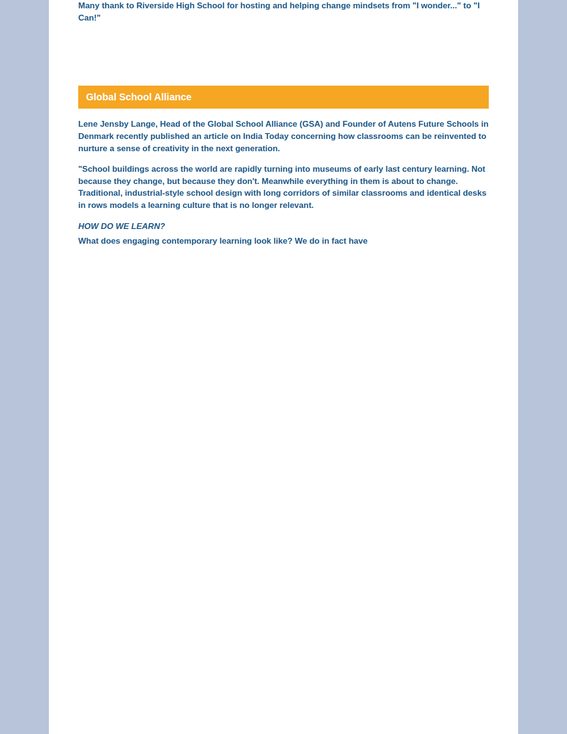Many thank to Riverside High School for hosting and helping change mindsets from "I wonder..." to "I Can!"
Global School Alliance
Lene Jensby Lange, Head of the Global School Alliance (GSA) and Founder of Autens Future Schools in Denmark recently published an article on India Today concerning how classrooms can be reinvented to nurture a sense of creativity in the next generation.
"School buildings across the world are rapidly turning into museums of early last century learning. Not because they change, but because they don't. Meanwhile everything in them is about to change. Traditional, industrial-style school design with long corridors of similar classrooms and identical desks in rows models a learning culture that is no longer relevant.
HOW DO WE LEARN?
What does engaging contemporary learning look like? We do in fact have